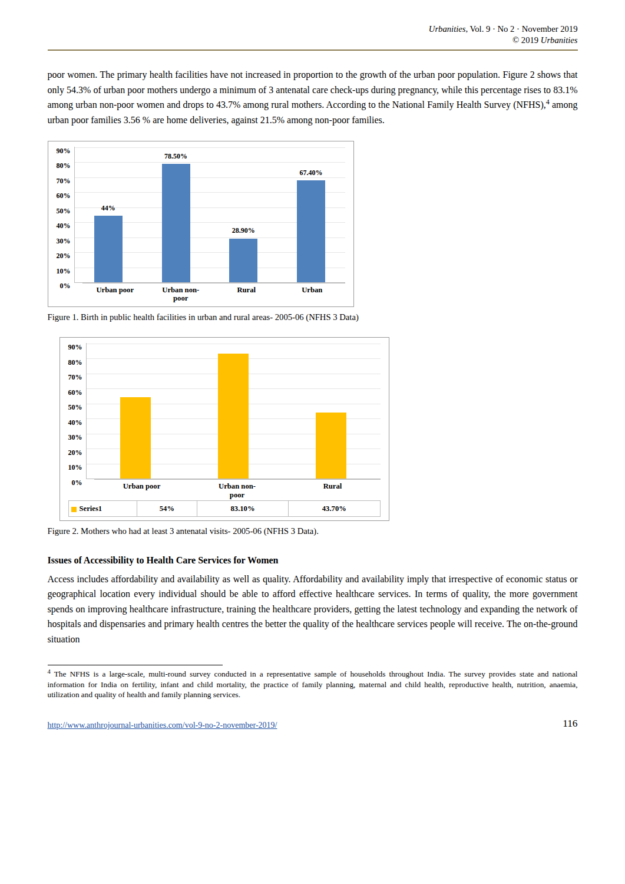Urbanities, Vol. 9 · No 2 · November 2019
© 2019 Urbanities
poor women. The primary health facilities have not increased in proportion to the growth of the urban poor population. Figure 2 shows that only 54.3% of urban poor mothers undergo a minimum of 3 antenatal care check-ups during pregnancy, while this percentage rises to 83.1% among urban non-poor women and drops to 43.7% among rural mothers. According to the National Family Health Survey (NFHS),4 among urban poor families 3.56 % are home deliveries, against 21.5% among non-poor families.
90% 80% 70% 60% 50% 40% 30% 20% 10% 0%
44%
78.50%
28.90%
67.40%
Urban poor
Urban non-poor
Rural
Urban
Figure 1. Birth in public health facilities in urban and rural areas- 2005-06 (NFHS 3 Data)
90% 80% 70% 60% 50% 40% 30% 20% 10% 0%
Urban poor
Urban non-poor
Rural
| Series1 | 54% | 83.10% | 43.70% |
Figure 2. Mothers who had at least 3 antenatal visits- 2005-06 (NFHS 3 Data).
Issues of Accessibility to Health Care Services for Women
Access includes affordability and availability as well as quality. Affordability and availability imply that irrespective of economic status or geographical location every individual should be able to afford effective healthcare services. In terms of quality, the more government spends on improving healthcare infrastructure, training the healthcare providers, getting the latest technology and expanding the network of hospitals and dispensaries and primary health centres the better the quality of the healthcare services people will receive. The on-the-ground situation
4 The NFHS is a large-scale, multi-round survey conducted in a representative sample of households throughout India. The survey provides state and national information for India on fertility, infant and child mortality, the practice of family planning, maternal and child health, reproductive health, nutrition, anaemia, utilization and quality of health and family planning services.
http://www.anthrojournal-urbanities.com/vol-9-no-2-november-2019/ 116